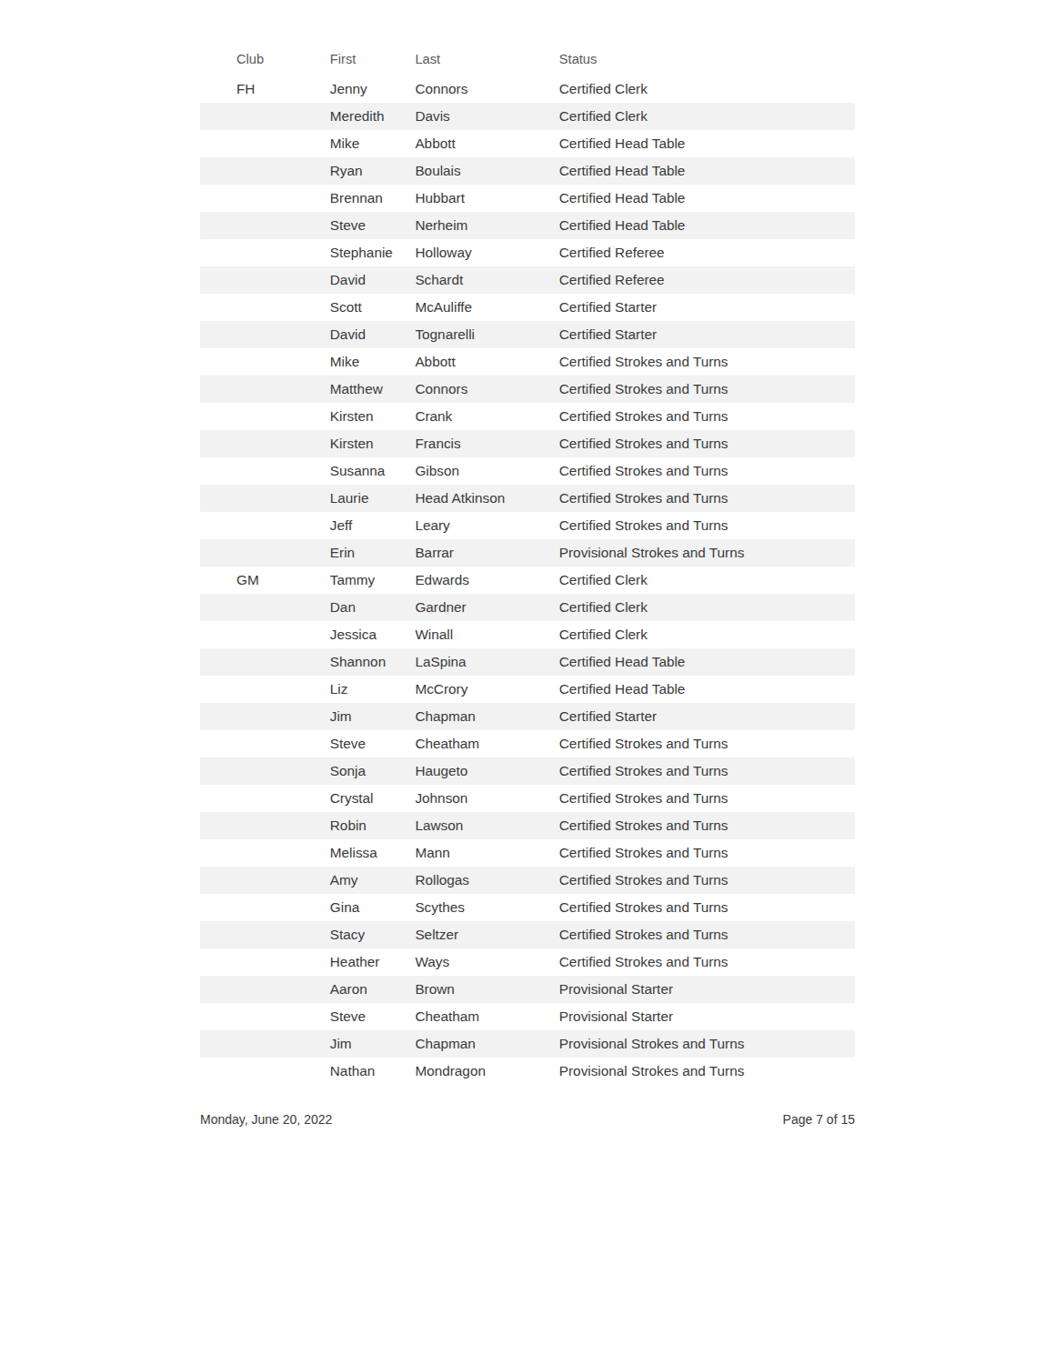| Club | First | Last | Status |
| --- | --- | --- | --- |
| FH | Jenny | Connors | Certified Clerk |
| | Meredith | Davis | Certified Clerk |
| | Mike | Abbott | Certified Head Table |
| | Ryan | Boulais | Certified Head Table |
| | Brennan | Hubbart | Certified Head Table |
| | Steve | Nerheim | Certified Head Table |
| | Stephanie | Holloway | Certified Referee |
| | David | Schardt | Certified Referee |
| | Scott | McAuliffe | Certified Starter |
| | David | Tognarelli | Certified Starter |
| | Mike | Abbott | Certified Strokes and Turns |
| | Matthew | Connors | Certified Strokes and Turns |
| | Kirsten | Crank | Certified Strokes and Turns |
| | Kirsten | Francis | Certified Strokes and Turns |
| | Susanna | Gibson | Certified Strokes and Turns |
| | Laurie | Head Atkinson | Certified Strokes and Turns |
| | Jeff | Leary | Certified Strokes and Turns |
| | Erin | Barrar | Provisional Strokes and Turns |
| GM | Tammy | Edwards | Certified Clerk |
| | Dan | Gardner | Certified Clerk |
| | Jessica | Winall | Certified Clerk |
| | Shannon | LaSpina | Certified Head Table |
| | Liz | McCrory | Certified Head Table |
| | Jim | Chapman | Certified Starter |
| | Steve | Cheatham | Certified Strokes and Turns |
| | Sonja | Haugeto | Certified Strokes and Turns |
| | Crystal | Johnson | Certified Strokes and Turns |
| | Robin | Lawson | Certified Strokes and Turns |
| | Melissa | Mann | Certified Strokes and Turns |
| | Amy | Rollogas | Certified Strokes and Turns |
| | Gina | Scythes | Certified Strokes and Turns |
| | Stacy | Seltzer | Certified Strokes and Turns |
| | Heather | Ways | Certified Strokes and Turns |
| | Aaron | Brown | Provisional Starter |
| | Steve | Cheatham | Provisional Starter |
| | Jim | Chapman | Provisional Strokes and Turns |
| | Nathan | Mondragon | Provisional Strokes and Turns |
Monday, June 20, 2022
Page 7 of 15